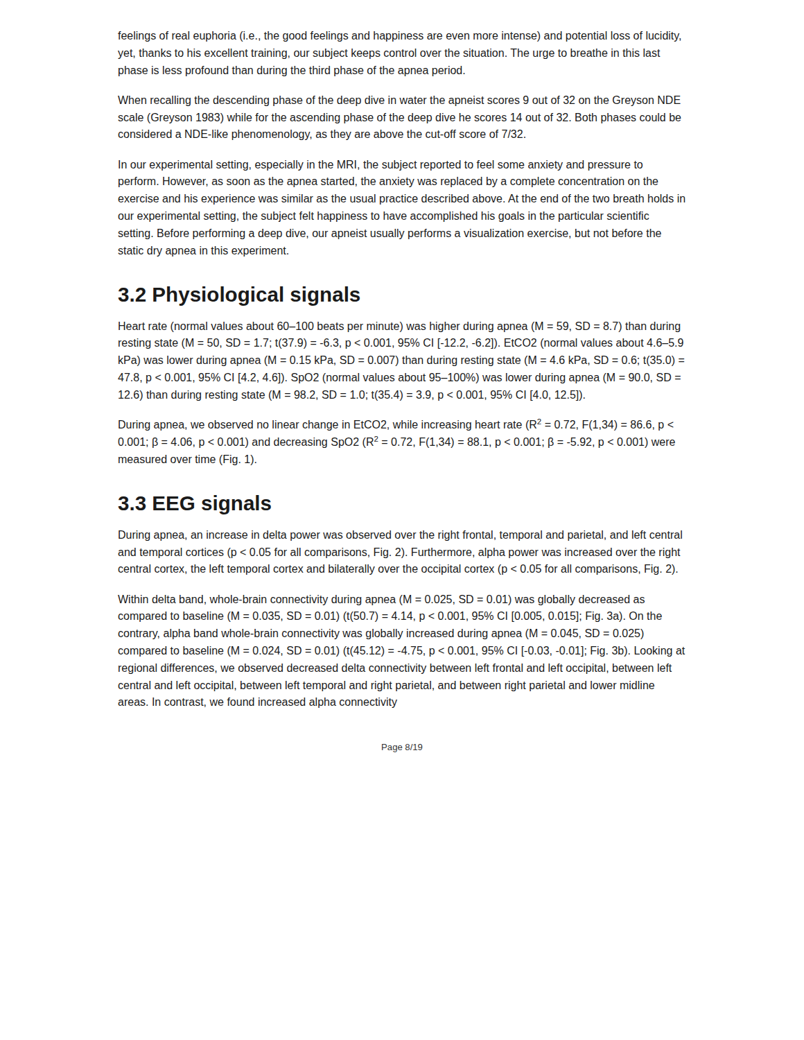feelings of real euphoria (i.e., the good feelings and happiness are even more intense) and potential loss of lucidity, yet, thanks to his excellent training, our subject keeps control over the situation. The urge to breathe in this last phase is less profound than during the third phase of the apnea period.
When recalling the descending phase of the deep dive in water the apneist scores 9 out of 32 on the Greyson NDE scale (Greyson 1983) while for the ascending phase of the deep dive he scores 14 out of 32. Both phases could be considered a NDE-like phenomenology, as they are above the cut-off score of 7/32.
In our experimental setting, especially in the MRI, the subject reported to feel some anxiety and pressure to perform. However, as soon as the apnea started, the anxiety was replaced by a complete concentration on the exercise and his experience was similar as the usual practice described above. At the end of the two breath holds in our experimental setting, the subject felt happiness to have accomplished his goals in the particular scientific setting. Before performing a deep dive, our apneist usually performs a visualization exercise, but not before the static dry apnea in this experiment.
3.2 Physiological signals
Heart rate (normal values about 60–100 beats per minute) was higher during apnea (M = 59, SD = 8.7) than during resting state (M = 50, SD = 1.7; t(37.9) = -6.3, p < 0.001, 95% CI [-12.2, -6.2]). EtCO2 (normal values about 4.6–5.9 kPa) was lower during apnea (M = 0.15 kPa, SD = 0.007) than during resting state (M = 4.6 kPa, SD = 0.6; t(35.0) = 47.8, p < 0.001, 95% CI [4.2, 4.6]). SpO2 (normal values about 95–100%) was lower during apnea (M = 90.0, SD = 12.6) than during resting state (M = 98.2, SD = 1.0; t(35.4) = 3.9, p < 0.001, 95% CI [4.0, 12.5]).
During apnea, we observed no linear change in EtCO2, while increasing heart rate (R2 = 0.72, F(1,34) = 86.6, p < 0.001; β = 4.06, p < 0.001) and decreasing SpO2 (R2 = 0.72, F(1,34) = 88.1, p < 0.001; β = -5.92, p < 0.001) were measured over time (Fig. 1).
3.3 EEG signals
During apnea, an increase in delta power was observed over the right frontal, temporal and parietal, and left central and temporal cortices (p < 0.05 for all comparisons, Fig. 2). Furthermore, alpha power was increased over the right central cortex, the left temporal cortex and bilaterally over the occipital cortex (p < 0.05 for all comparisons, Fig. 2).
Within delta band, whole-brain connectivity during apnea (M = 0.025, SD = 0.01) was globally decreased as compared to baseline (M = 0.035, SD = 0.01) (t(50.7) = 4.14, p < 0.001, 95% CI [0.005, 0.015]; Fig. 3a). On the contrary, alpha band whole-brain connectivity was globally increased during apnea (M = 0.045, SD = 0.025) compared to baseline (M = 0.024, SD = 0.01) (t(45.12) = -4.75, p < 0.001, 95% CI [-0.03, -0.01]; Fig. 3b). Looking at regional differences, we observed decreased delta connectivity between left frontal and left occipital, between left central and left occipital, between left temporal and right parietal, and between right parietal and lower midline areas. In contrast, we found increased alpha connectivity
Page 8/19